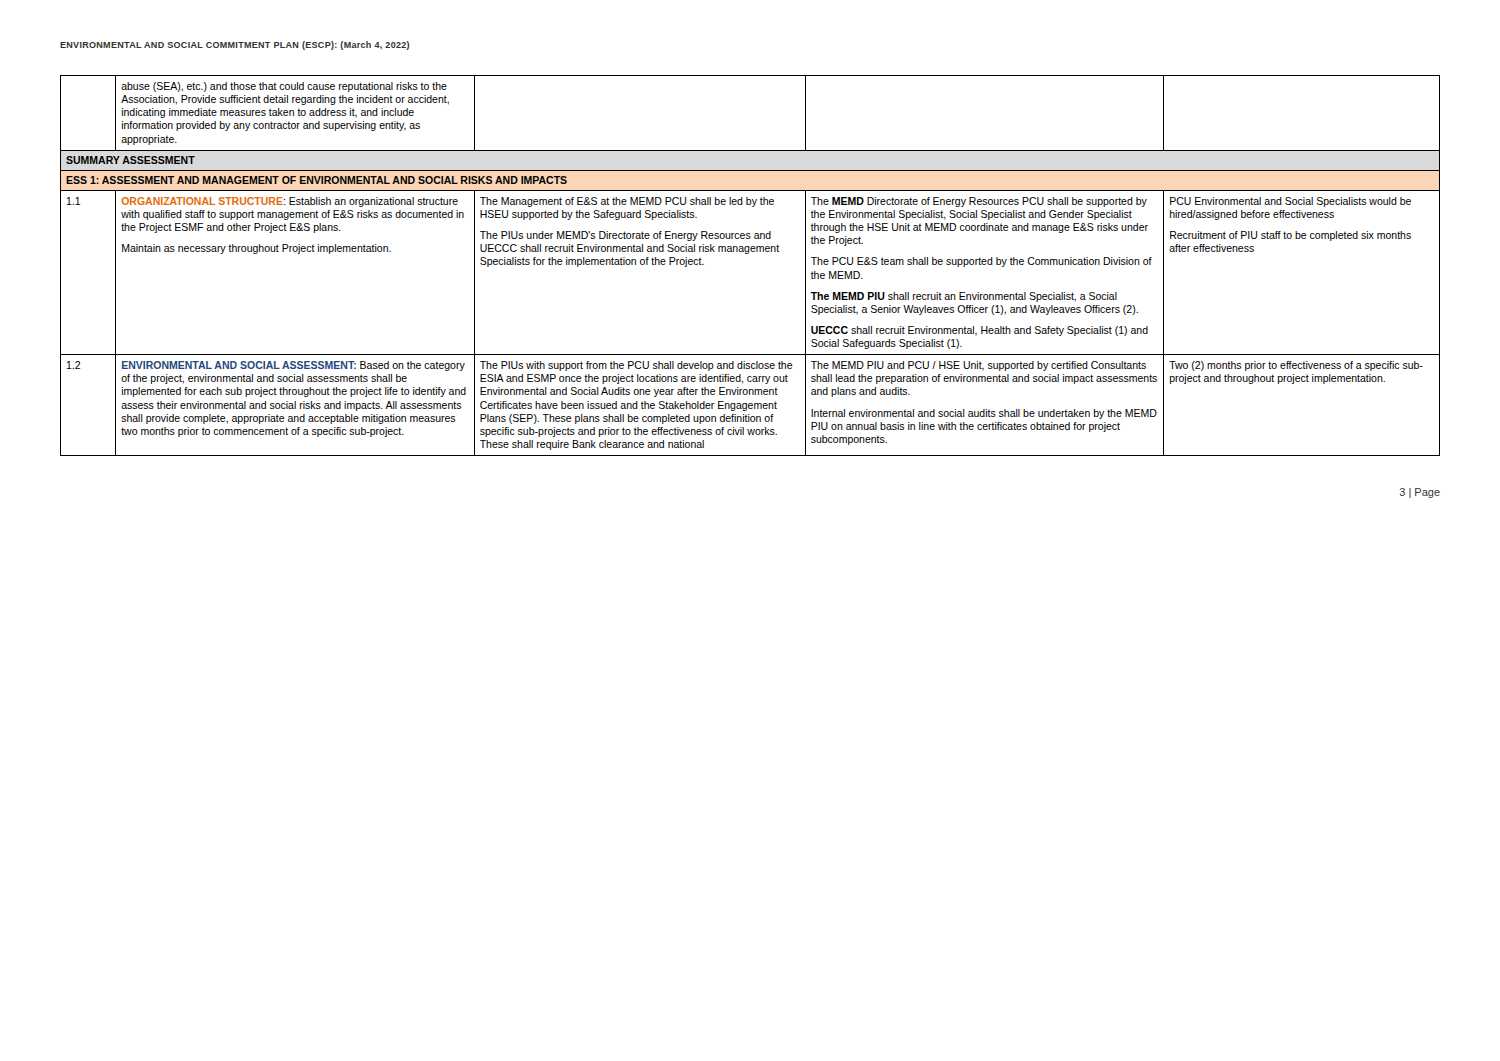ENVIRONMENTAL AND SOCIAL COMMITMENT PLAN (ESCP): (March 4, 2022)
| | abuse (SEA), etc.) and those that could cause reputational risks to the Association, Provide sufficient detail regarding the incident or accident, indicating immediate measures taken to address it, and include information provided by any contractor and supervising entity, as appropriate. | | | |
| SUMMARY ASSESSMENT |
| ESS 1: ASSESSMENT AND MANAGEMENT OF ENVIRONMENTAL AND SOCIAL RISKS AND IMPACTS |
| 1.1 | ORGANIZATIONAL STRUCTURE : Establish an organizational structure with qualified staff to support management of E&S risks as documented in the Project ESMF and other Project E&S plans. Maintain as necessary throughout Project implementation. | The Management of E&S at the MEMD PCU shall be led by the HSEU supported by the Safeguard Specialists. The PIUs under MEMD's Directorate of Energy Resources and UECCC shall recruit Environmental and Social risk management Specialists for the implementation of the Project. | The MEMD Directorate of Energy Resources PCU shall be supported by the Environmental Specialist, Social Specialist and Gender Specialist through the HSE Unit at MEMD coordinate and manage E&S risks under the Project. The PCU E&S team shall be supported by the Communication Division of the MEMD. The MEMD PIU shall recruit an Environmental Specialist, a Social Specialist, a Senior Wayleaves Officer (1), and Wayleaves Officers (2). UECCC shall recruit Environmental, Health and Safety Specialist (1) and Social Safeguards Specialist (1). | PCU Environmental and Social Specialists would be hired/assigned before effectiveness Recruitment of PIU staff to be completed six months after effectiveness |
| 1.2 | ENVIRONMENTAL AND SOCIAL ASSESSMENT: Based on the category of the project, environmental and social assessments shall be implemented for each sub project throughout the project life to identify and assess their environmental and social risks and impacts. All assessments shall provide complete, appropriate and acceptable mitigation measures two months prior to commencement of a specific sub-project. | The PIUs with support from the PCU shall develop and disclose the ESIA and ESMP once the project locations are identified, carry out Environmental and Social Audits one year after the Environment Certificates have been issued and the Stakeholder Engagement Plans (SEP). These plans shall be completed upon definition of specific sub-projects and prior to the effectiveness of civil works. These shall require Bank clearance and national | The MEMD PIU and PCU / HSE Unit, supported by certified Consultants shall lead the preparation of environmental and social impact assessments and plans and audits. Internal environmental and social audits shall be undertaken by the MEMD PIU on annual basis in line with the certificates obtained for project subcomponents. | Two (2) months prior to effectiveness of a specific sub-project and throughout project implementation. |
3 | Page